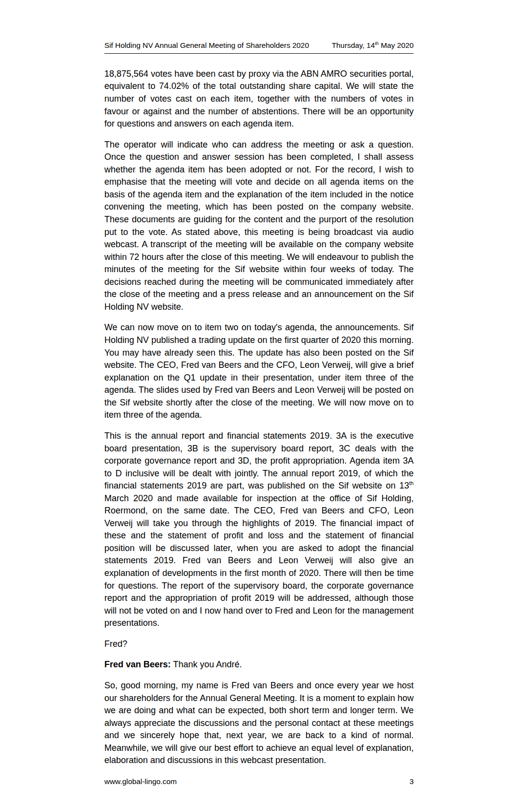Sif Holding NV Annual General Meeting of Shareholders 2020
Thursday, 14th May 2020
18,875,564 votes have been cast by proxy via the ABN AMRO securities portal, equivalent to 74.02% of the total outstanding share capital. We will state the number of votes cast on each item, together with the numbers of votes in favour or against and the number of abstentions. There will be an opportunity for questions and answers on each agenda item.
The operator will indicate who can address the meeting or ask a question. Once the question and answer session has been completed, I shall assess whether the agenda item has been adopted or not. For the record, I wish to emphasise that the meeting will vote and decide on all agenda items on the basis of the agenda item and the explanation of the item included in the notice convening the meeting, which has been posted on the company website. These documents are guiding for the content and the purport of the resolution put to the vote. As stated above, this meeting is being broadcast via audio webcast. A transcript of the meeting will be available on the company website within 72 hours after the close of this meeting. We will endeavour to publish the minutes of the meeting for the Sif website within four weeks of today. The decisions reached during the meeting will be communicated immediately after the close of the meeting and a press release and an announcement on the Sif Holding NV website.
We can now move on to item two on today's agenda, the announcements. Sif Holding NV published a trading update on the first quarter of 2020 this morning. You may have already seen this. The update has also been posted on the Sif website. The CEO, Fred van Beers and the CFO, Leon Verweij, will give a brief explanation on the Q1 update in their presentation, under item three of the agenda. The slides used by Fred van Beers and Leon Verweij will be posted on the Sif website shortly after the close of the meeting. We will now move on to item three of the agenda.
This is the annual report and financial statements 2019. 3A is the executive board presentation, 3B is the supervisory board report, 3C deals with the corporate governance report and 3D, the profit appropriation. Agenda item 3A to D inclusive will be dealt with jointly. The annual report 2019, of which the financial statements 2019 are part, was published on the Sif website on 13th March 2020 and made available for inspection at the office of Sif Holding, Roermond, on the same date. The CEO, Fred van Beers and CFO, Leon Verweij will take you through the highlights of 2019. The financial impact of these and the statement of profit and loss and the statement of financial position will be discussed later, when you are asked to adopt the financial statements 2019. Fred van Beers and Leon Verweij will also give an explanation of developments in the first month of 2020. There will then be time for questions. The report of the supervisory board, the corporate governance report and the appropriation of profit 2019 will be addressed, although those will not be voted on and I now hand over to Fred and Leon for the management presentations.
Fred?
Fred van Beers: Thank you André.
So, good morning, my name is Fred van Beers and once every year we host our shareholders for the Annual General Meeting. It is a moment to explain how we are doing and what can be expected, both short term and longer term. We always appreciate the discussions and the personal contact at these meetings and we sincerely hope that, next year, we are back to a kind of normal. Meanwhile, we will give our best effort to achieve an equal level of explanation, elaboration and discussions in this webcast presentation.
www.global-lingo.com
3